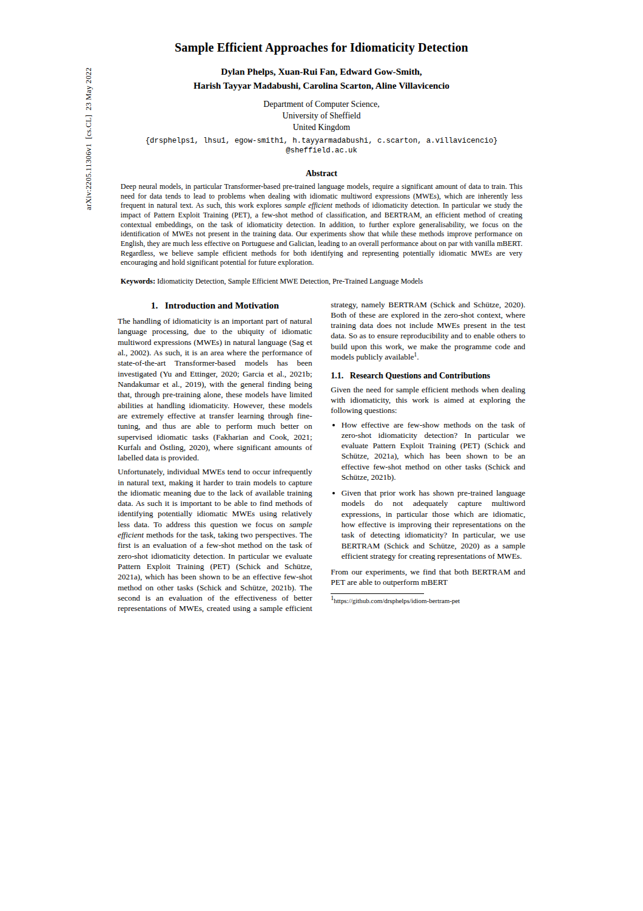arXiv:2205.11306v1 [cs.CL] 23 May 2022
Sample Efficient Approaches for Idiomaticity Detection
Dylan Phelps, Xuan-Rui Fan, Edward Gow-Smith,
Harish Tayyar Madabushi, Carolina Scarton, Aline Villavicencio
Department of Computer Science,
University of Sheffield
United Kingdom
{drsphelps1, lhsu1, egow-smith1, h.tayyarmadabushi, c.scarton, a.villavicencio}
@sheffield.ac.uk
Abstract
Deep neural models, in particular Transformer-based pre-trained language models, require a significant amount of data to train. This need for data tends to lead to problems when dealing with idiomatic multiword expressions (MWEs), which are inherently less frequent in natural text. As such, this work explores sample efficient methods of idiomaticity detection. In particular we study the impact of Pattern Exploit Training (PET), a few-shot method of classification, and BERTRAM, an efficient method of creating contextual embeddings, on the task of idiomaticity detection. In addition, to further explore generalisability, we focus on the identification of MWEs not present in the training data. Our experiments show that while these methods improve performance on English, they are much less effective on Portuguese and Galician, leading to an overall performance about on par with vanilla mBERT. Regardless, we believe sample efficient methods for both identifying and representing potentially idiomatic MWEs are very encouraging and hold significant potential for future exploration.
Keywords: Idiomaticity Detection, Sample Efficient MWE Detection, Pre-Trained Language Models
1. Introduction and Motivation
The handling of idiomaticity is an important part of natural language processing, due to the ubiquity of idiomatic multiword expressions (MWEs) in natural language (Sag et al., 2002). As such, it is an area where the performance of state-of-the-art Transformer-based models has been investigated (Yu and Ettinger, 2020; Garcia et al., 2021b; Nandakumar et al., 2019), with the general finding being that, through pre-training alone, these models have limited abilities at handling idiomaticity. However, these models are extremely effective at transfer learning through fine-tuning, and thus are able to perform much better on supervised idiomatic tasks (Fakharian and Cook, 2021; Kurfalı and Östling, 2020), where significant amounts of labelled data is provided.
Unfortunately, individual MWEs tend to occur infrequently in natural text, making it harder to train models to capture the idiomatic meaning due to the lack of available training data. As such it is important to be able to find methods of identifying potentially idiomatic MWEs using relatively less data. To address this question we focus on sample efficient methods for the task, taking two perspectives. The first is an evaluation of a few-shot method on the task of zero-shot idiomaticity detection. In particular we evaluate Pattern Exploit Training (PET) (Schick and Schütze, 2021a), which has been shown to be an effective few-shot method on other tasks (Schick and Schütze, 2021b). The second is an evaluation of the effectiveness of better representations of MWEs, created using a sample efficient strategy, namely BERTRAM (Schick and Schütze, 2020). Both of these are explored in the zero-shot context, where training data does not include MWEs present in the test data. So as to ensure reproducibility and to enable others to build upon this work, we make the programme code and models publicly available1.
1.1. Research Questions and Contributions
Given the need for sample efficient methods when dealing with idiomaticity, this work is aimed at exploring the following questions:
How effective are few-show methods on the task of zero-shot idiomaticity detection? In particular we evaluate Pattern Exploit Training (PET) (Schick and Schütze, 2021a), which has been shown to be an effective few-shot method on other tasks (Schick and Schütze, 2021b).
Given that prior work has shown pre-trained language models do not adequately capture multiword expressions, in particular those which are idiomatic, how effective is improving their representations on the task of detecting idiomaticity? In particular, we use BERTRAM (Schick and Schütze, 2020) as a sample efficient strategy for creating representations of MWEs.
From our experiments, we find that both BERTRAM and PET are able to outperform mBERT
1https://github.com/drsphelps/idiom-bertram-pet